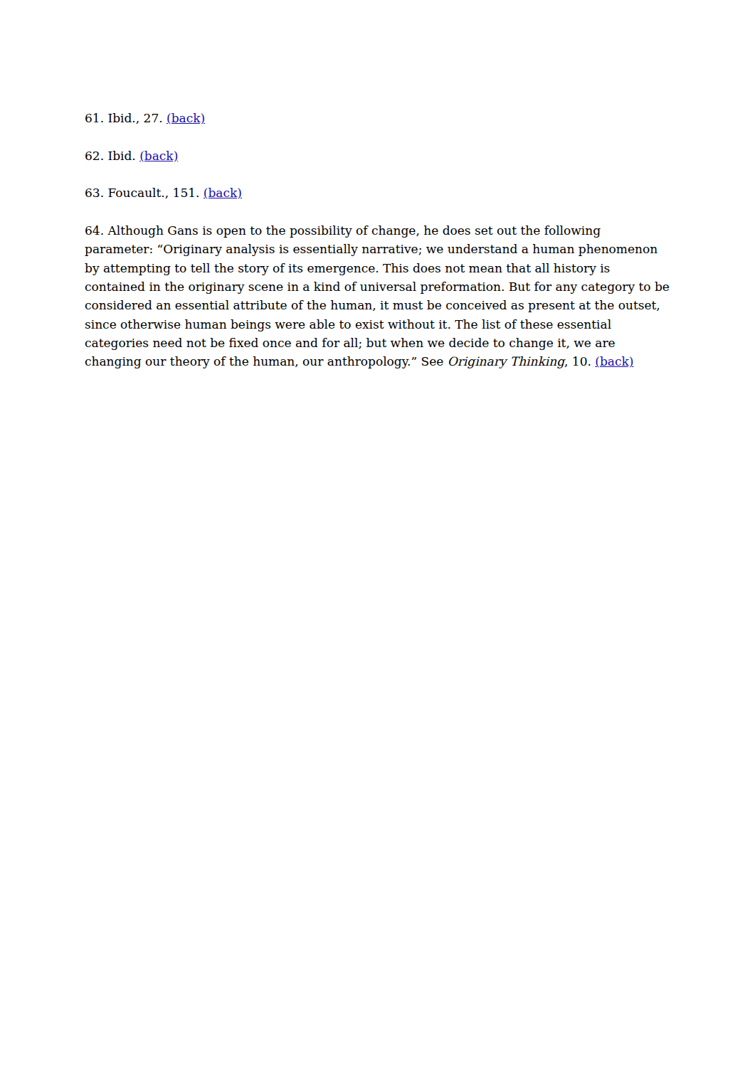61. Ibid., 27. (back)
62. Ibid. (back)
63. Foucault., 151. (back)
64. Although Gans is open to the possibility of change, he does set out the following parameter: “Originary analysis is essentially narrative; we understand a human phenomenon by attempting to tell the story of its emergence. This does not mean that all history is contained in the originary scene in a kind of universal preformation. But for any category to be considered an essential attribute of the human, it must be conceived as present at the outset, since otherwise human beings were able to exist without it. The list of these essential categories need not be fixed once and for all; but when we decide to change it, we are changing our theory of the human, our anthropology.” See Originary Thinking, 10. (back)